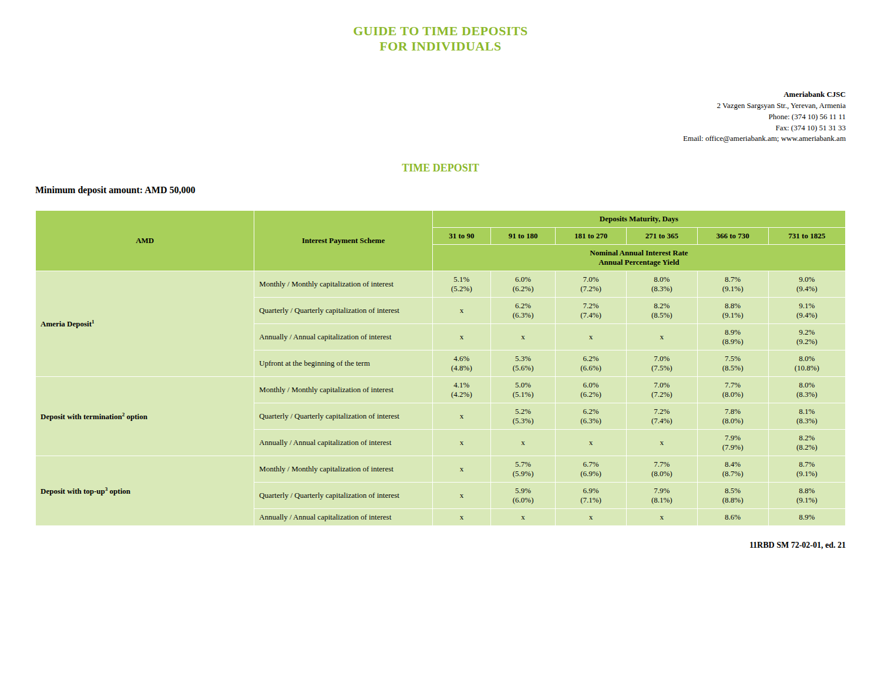GUIDE TO TIME DEPOSITS
FOR INDIVIDUALS
Ameriabank CJSC
2 Vazgen Sargsyan Str., Yerevan, Armenia
Phone: (374 10) 56 11 11
Fax: (374 10) 51 31 33
Email: office@ameriabank.am; www.ameriabank.am
TIME DEPOSIT
Minimum deposit amount: AMD 50,000
| AMD | Interest Payment Scheme | Deposits Maturity, Days |
| --- | --- | --- |
| 31 to 90 | 91 to 180 | 181 to 270 | 271 to 365 | 366 to 730 | 731 to 1825 |
| Nominal Annual Interest Rate Annual Percentage Yield |
| Ameria Deposit 1 | Monthly / Monthly capitalization of interest | 5.1% (5.2%) | 6.0% (6.2%) | 7.0% (7.2%) | 8.0% (8.3%) | 8.7% (9.1%) | 9.0% (9.4%) |
| Quarterly / Quarterly capitalization of interest | x | 6.2% (6.3%) | 7.2% (7.4%) | 8.2% (8.5%) | 8.8% (9.1%) | 9.1% (9.4%) |
| Annually / Annual capitalization of interest | x | x | x | x | 8.9% (8.9%) | 9.2% (9.2%) |
| Upfront at the beginning of the term | 4.6% (4.8%) | 5.3% (5.6%) | 6.2% (6.6%) | 7.0% (7.5%) | 7.5% (8.5%) | 8.0% (10.8%) |
| Deposit with termination 2 option | Monthly / Monthly capitalization of interest | 4.1% (4.2%) | 5.0% (5.1%) | 6.0% (6.2%) | 7.0% (7.2%) | 7.7% (8.0%) | 8.0% (8.3%) |
| Quarterly / Quarterly capitalization of interest | x | 5.2% (5.3%) | 6.2% (6.3%) | 7.2% (7.4%) | 7.8% (8.0%) | 8.1% (8.3%) |
| Annually / Annual capitalization of interest | x | x | x | x | 7.9% (7.9%) | 8.2% (8.2%) |
| Deposit with top-up 3 option | Monthly / Monthly capitalization of interest | x | 5.7% (5.9%) | 6.7% (6.9%) | 7.7% (8.0%) | 8.4% (8.7%) | 8.7% (9.1%) |
| Quarterly / Quarterly capitalization of interest | x | 5.9% (6.0%) | 6.9% (7.1%) | 7.9% (8.1%) | 8.5% (8.8%) | 8.8% (9.1%) |
| Annually / Annual capitalization of interest | x | x | x | x | 8.6% | 8.9% |
11RBD SM 72-02-01, ed. 21